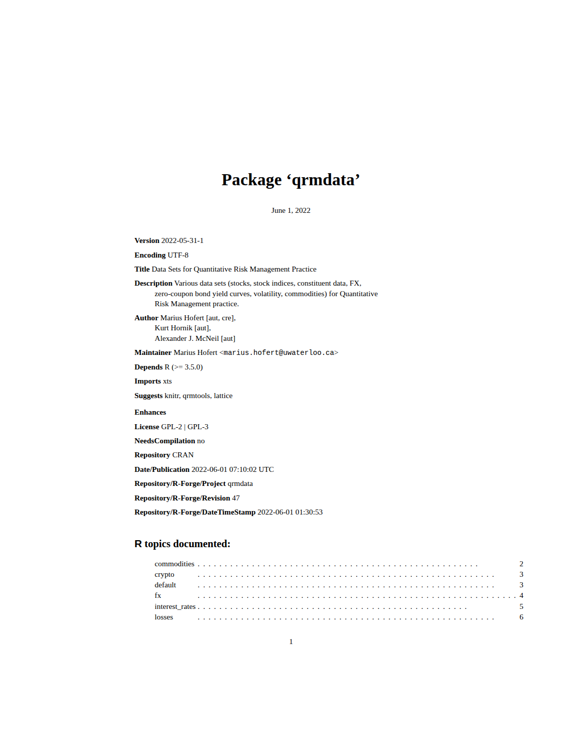Package ‘qrmdata’
June 1, 2022
Version 2022-05-31-1
Encoding UTF-8
Title Data Sets for Quantitative Risk Management Practice
Description Various data sets (stocks, stock indices, constituent data, FX, zero-coupon bond yield curves, volatility, commodities) for Quantitative Risk Management practice.
Author Marius Hofert [aut, cre], Kurt Hornik [aut], Alexander J. McNeil [aut]
Maintainer Marius Hofert <marius.hofert@uwaterloo.ca>
Depends R (>= 3.5.0)
Imports xts
Suggests knitr, qrmtools, lattice
Enhances
License GPL-2 | GPL-3
NeedsCompilation no
Repository CRAN
Date/Publication 2022-06-01 07:10:02 UTC
Repository/R-Forge/Project qrmdata
Repository/R-Forge/Revision 47
Repository/R-Forge/DateTimeStamp 2022-06-01 01:30:53
R topics documented:
| commodities | . . . . . . . . . . . . . . . . . . . . . . . . . . . . . . . . . . . . . . . . . . . . . . . . . . . . | 2 |
| crypto | . . . . . . . . . . . . . . . . . . . . . . . . . . . . . . . . . . . . . . . . . . . . . . . . . . . . . . . | 3 |
| default | . . . . . . . . . . . . . . . . . . . . . . . . . . . . . . . . . . . . . . . . . . . . . . . . . . . . . . . | 3 |
| fx | . . . . . . . . . . . . . . . . . . . . . . . . . . . . . . . . . . . . . . . . . . . . . . . . . . . . . . . . . . . | 4 |
| interest_rates | . . . . . . . . . . . . . . . . . . . . . . . . . . . . . . . . . . . . . . . . . . . . . . . . . . | 5 |
| losses | . . . . . . . . . . . . . . . . . . . . . . . . . . . . . . . . . . . . . . . . . . . . . . . . . . . . . . . | 6 |
1